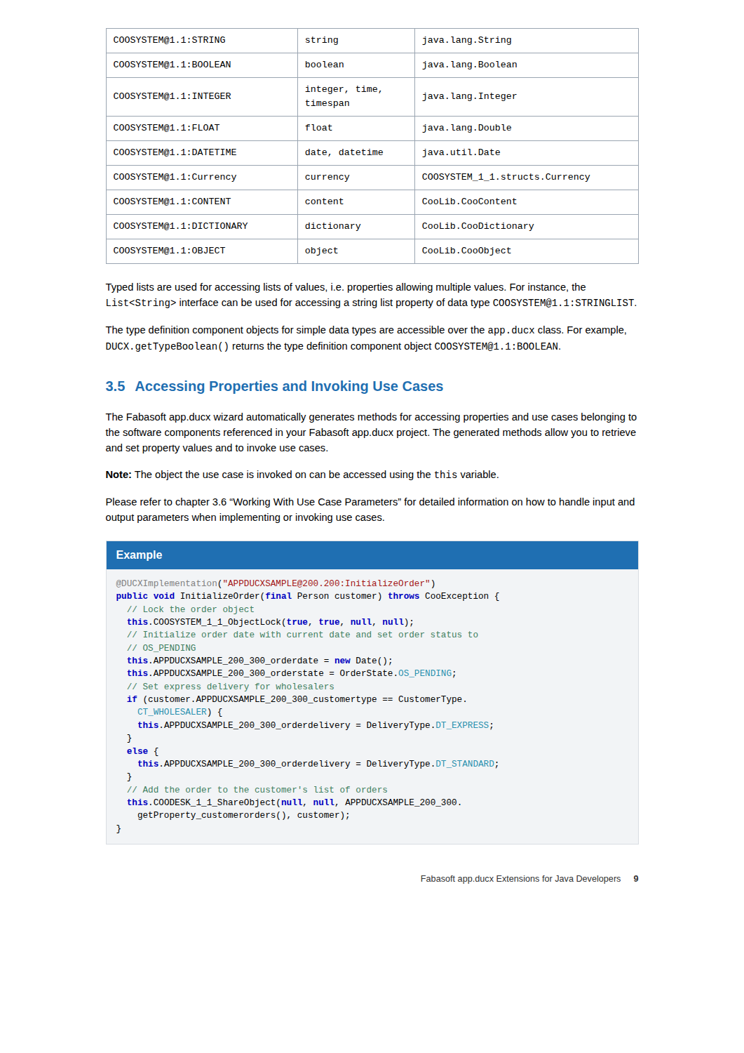| COOSYSTEM@1.1:STRING | string | java.lang.String |
| COOSYSTEM@1.1:BOOLEAN | boolean | java.lang.Boolean |
| COOSYSTEM@1.1:INTEGER | integer, time, timespan | java.lang.Integer |
| COOSYSTEM@1.1:FLOAT | float | java.lang.Double |
| COOSYSTEM@1.1:DATETIME | date, datetime | java.util.Date |
| COOSYSTEM@1.1:Currency | currency | COOSYSTEM_1_1.structs.Currency |
| COOSYSTEM@1.1:CONTENT | content | CooLib.CooContent |
| COOSYSTEM@1.1:DICTIONARY | dictionary | CooLib.CooDictionary |
| COOSYSTEM@1.1:OBJECT | object | CooLib.CooObject |
Typed lists are used for accessing lists of values, i.e. properties allowing multiple values. For instance, the List<String> interface can be used for accessing a string list property of data type COOSYSTEM@1.1:STRINGLIST.
The type definition component objects for simple data types are accessible over the app.ducx class. For example, DUCX.getTypeBoolean() returns the type definition component object COOSYSTEM@1.1:BOOLEAN.
3.5 Accessing Properties and Invoking Use Cases
The Fabasoft app.ducx wizard automatically generates methods for accessing properties and use cases belonging to the software components referenced in your Fabasoft app.ducx project. The generated methods allow you to retrieve and set property values and to invoke use cases.
Note: The object the use case is invoked on can be accessed using the this variable.
Please refer to chapter 3.6 “Working With Use Case Parameters” for detailed information on how to handle input and output parameters when implementing or invoking use cases.
Example
@DUCXImplementation("APPDUCXSAMPLE@200.200:InitializeOrder") public void InitializeOrder(final Person customer) throws CooException { // Lock the order object this.COOSYSTEM_1_1_ObjectLock(true, true, null, null); // Initialize order date with current date and set order status to // OS_PENDING this.APPDUCXSAMPLE_200_300_orderdate = new Date(); this.APPDUCXSAMPLE_200_300_orderstate = OrderState.OS_PENDING; // Set express delivery for wholesalers if (customer.APPDUCXSAMPLE_200_300_customertype == CustomerType. CT_WHOLESALER) { this.APPDUCXSAMPLE_200_300_orderdelivery = DeliveryType.DT_EXPRESS; } else { this.APPDUCXSAMPLE_200_300_orderdelivery = DeliveryType.DT_STANDARD; } // Add the order to the customer's list of orders this.COODESK_1_1_ShareObject(null, null, APPDUCXSAMPLE_200_300. getProperty_customerorders(), customer); }
Fabasoft app.ducx Extensions for Java Developers9